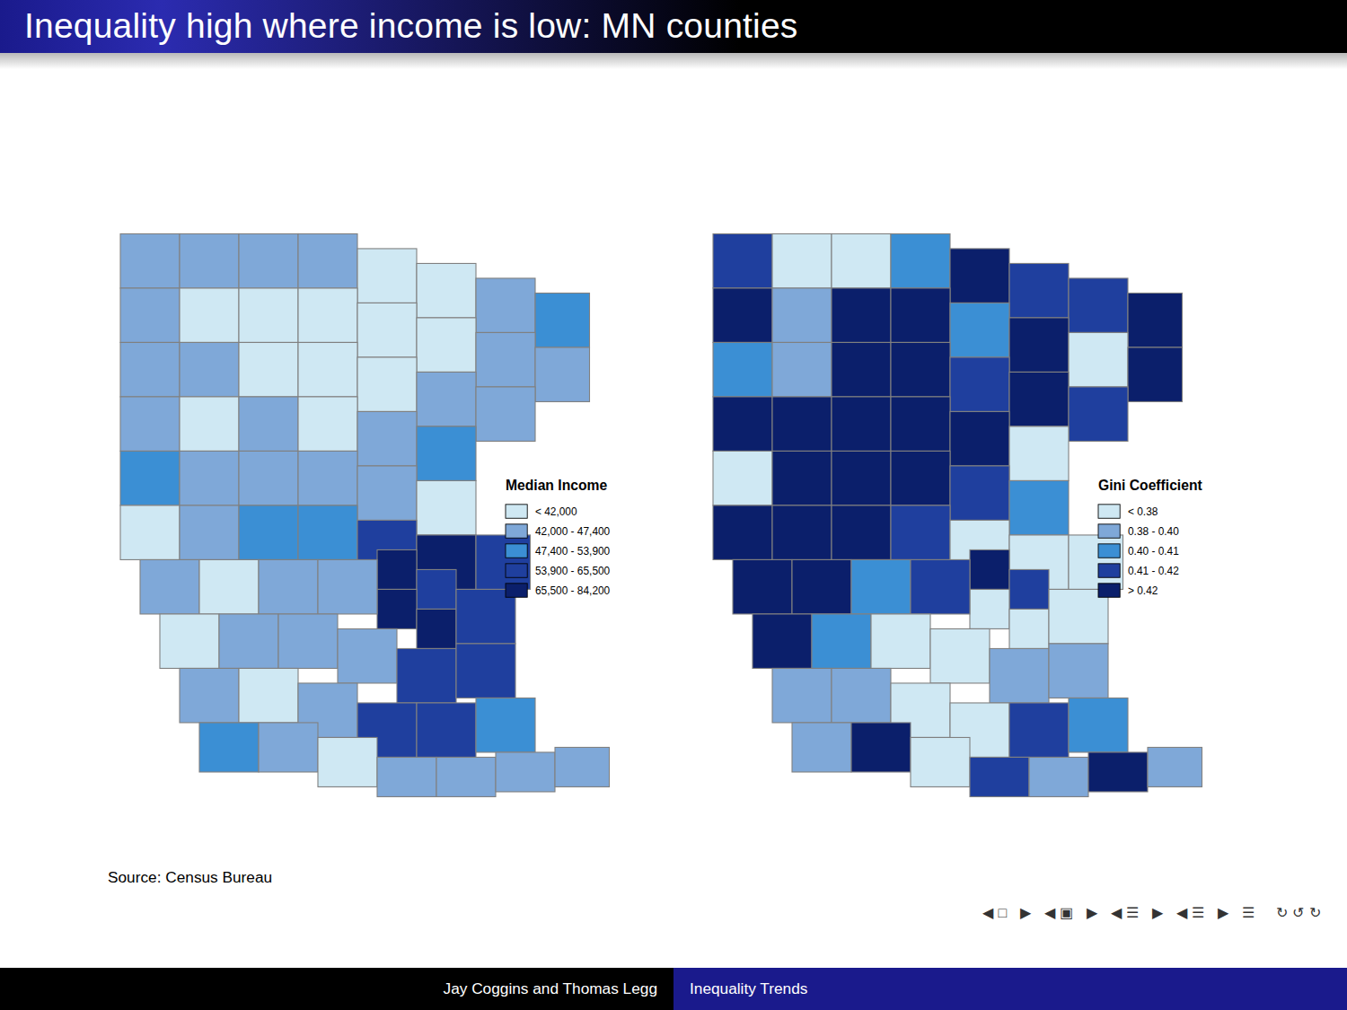Inequality high where income is low: MN counties
Median Income < 42,000 42,000 - 47,400 47,400 - 53,900 53,900 - 65,500 65,500 - 84,200
Gini Coefficient < 0.38 0.38 - 0.40 0.40 - 0.41 0.41 - 0.42 > 0.42
Source: Census Bureau
◀□ ▶ ◀▣ ▶ ◀☰ ▶ ◀☰ ▶ ☰ ↻↺↻
Jay Coggins and Thomas Legg
Inequality Trends